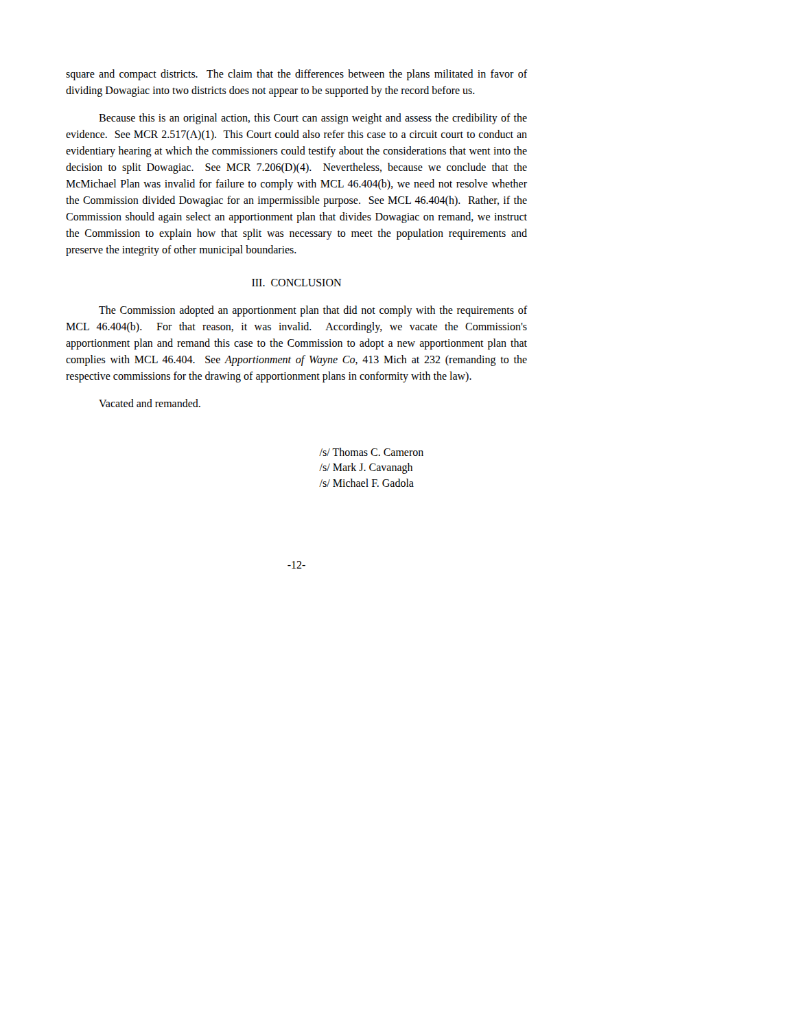square and compact districts. The claim that the differences between the plans militated in favor of dividing Dowagiac into two districts does not appear to be supported by the record before us.
Because this is an original action, this Court can assign weight and assess the credibility of the evidence. See MCR 2.517(A)(1). This Court could also refer this case to a circuit court to conduct an evidentiary hearing at which the commissioners could testify about the considerations that went into the decision to split Dowagiac. See MCR 7.206(D)(4). Nevertheless, because we conclude that the McMichael Plan was invalid for failure to comply with MCL 46.404(b), we need not resolve whether the Commission divided Dowagiac for an impermissible purpose. See MCL 46.404(h). Rather, if the Commission should again select an apportionment plan that divides Dowagiac on remand, we instruct the Commission to explain how that split was necessary to meet the population requirements and preserve the integrity of other municipal boundaries.
III. Conclusion
The Commission adopted an apportionment plan that did not comply with the requirements of MCL 46.404(b). For that reason, it was invalid. Accordingly, we vacate the Commission's apportionment plan and remand this case to the Commission to adopt a new apportionment plan that complies with MCL 46.404. See Apportionment of Wayne Co, 413 Mich at 232 (remanding to the respective commissions for the drawing of apportionment plans in conformity with the law).
Vacated and remanded.
/s/ Thomas C. Cameron
/s/ Mark J. Cavanagh
/s/ Michael F. Gadola
-12-